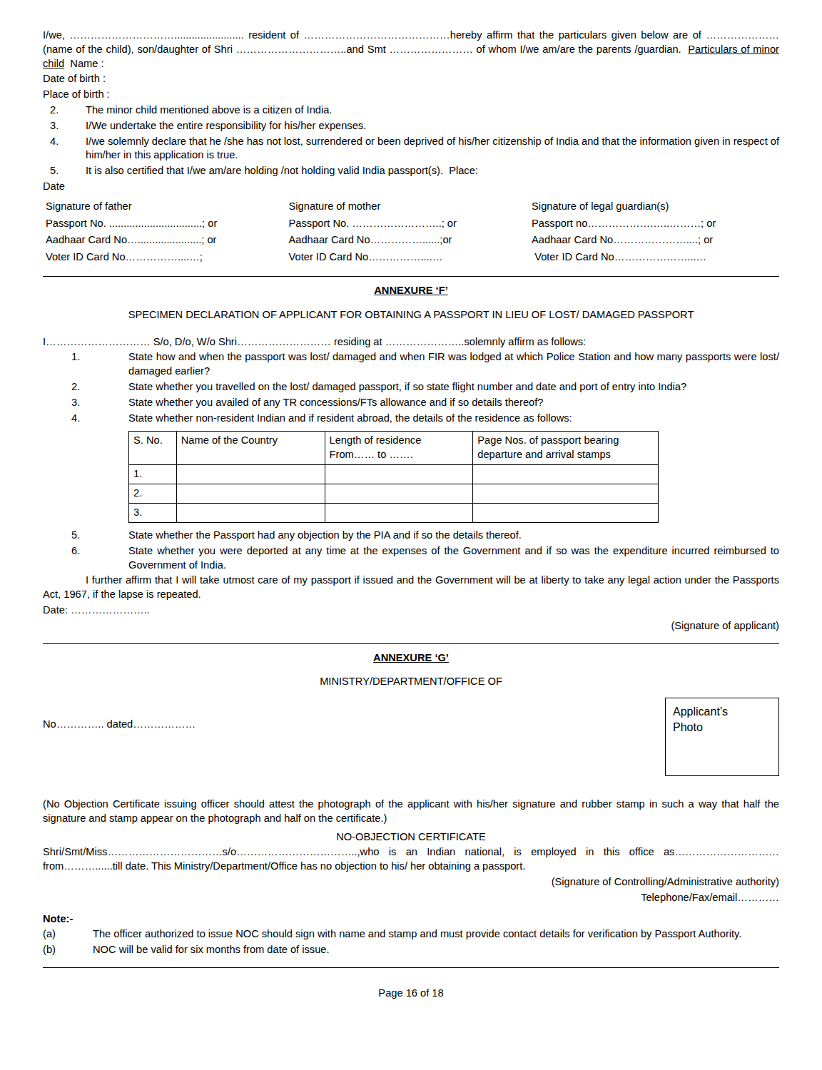I/we, …………………………........................ resident of ……………………………………hereby affirm that the particulars given below are of …………………(name of the child), son/daughter of Shri ………………………….. and Smt …………………… of whom I/we am/are the parents /guardian. Particulars of minor child Name :
Date of birth :
Place of birth :
2. The minor child mentioned above is a citizen of India.
3. I/We undertake the entire responsibility for his/her expenses.
4. I/we solemnly declare that he /she has not lost, surrendered or been deprived of his/her citizenship of India and that the information given in respect of him/her in this application is true.
5. It is also certified that I/we am/are holding /not holding valid India passport(s). Place:
Date
| Signature of father | Signature of mother | Signature of legal guardian(s) |
| Passport No. ................................; or | Passport No. ……………………..; or | Passport no……………….…..………; or |
| Aadhaar Card No…......................; or | Aadhaar Card No……………......;or | Aadhaar Card No…………………....; or |
| Voter ID Card No……………....…; | Voter ID Card No……………....… | Voter ID Card No…………………...… |
ANNEXURE ‘F’
SPECIMEN DECLARATION OF APPLICANT FOR OBTAINING A PASSPORT IN LIEU OF LOST/ DAMAGED PASSPORT
I………………………… S/o, D/o, W/o Shri……………………… residing at …………………..solemnly affirm as follows:
1. State how and when the passport was lost/ damaged and when FIR was lodged at which Police Station and how many passports were lost/ damaged earlier?
2. State whether you travelled on the lost/ damaged passport, if so state flight number and date and port of entry into India?
3. State whether you availed of any TR concessions/FTs allowance and if so details thereof?
4. State whether non-resident Indian and if resident abroad, the details of the residence as follows:
| S. No. | Name of the Country | Length of residence From…… to ……. | Page Nos. of passport bearing departure and arrival stamps |
| --- | --- | --- | --- |
| 1. | | | |
| 2. | | | |
| 3. | | | |
5. State whether the Passport had any objection by the PIA and if so the details thereof.
6. State whether you were deported at any time at the expenses of the Government and if so was the expenditure incurred reimbursed to Government of India.
I further affirm that I will take utmost care of my passport if issued and the Government will be at liberty to take any legal action under the Passports Act, 1967, if the lapse is repeated.
Date: …………………..
(Signature of applicant)
ANNEXURE ‘G’
MINISTRY/DEPARTMENT/OFFICE OF
Applicant’s
Photo
No………….. dated………………
(No Objection Certificate issuing officer should attest the photograph of the applicant with his/her signature and rubber stamp in such a way that half the signature and stamp appear on the photograph and half on the certificate.)
NO-OBJECTION CERTIFICATE
Shri/Smt/Miss……………………………s/o……………………………..,who is an Indian national, is employed in this office as…………………………from………......till date. This Ministry/Department/Office has no objection to his/ her obtaining a passport.
(Signature of Controlling/Administrative authority)
Telephone/Fax/email…………
Note:-
(a) The officer authorized to issue NOC should sign with name and stamp and must provide contact details for verification by Passport Authority.
(b) NOC will be valid for six months from date of issue.
Page 16 of 18